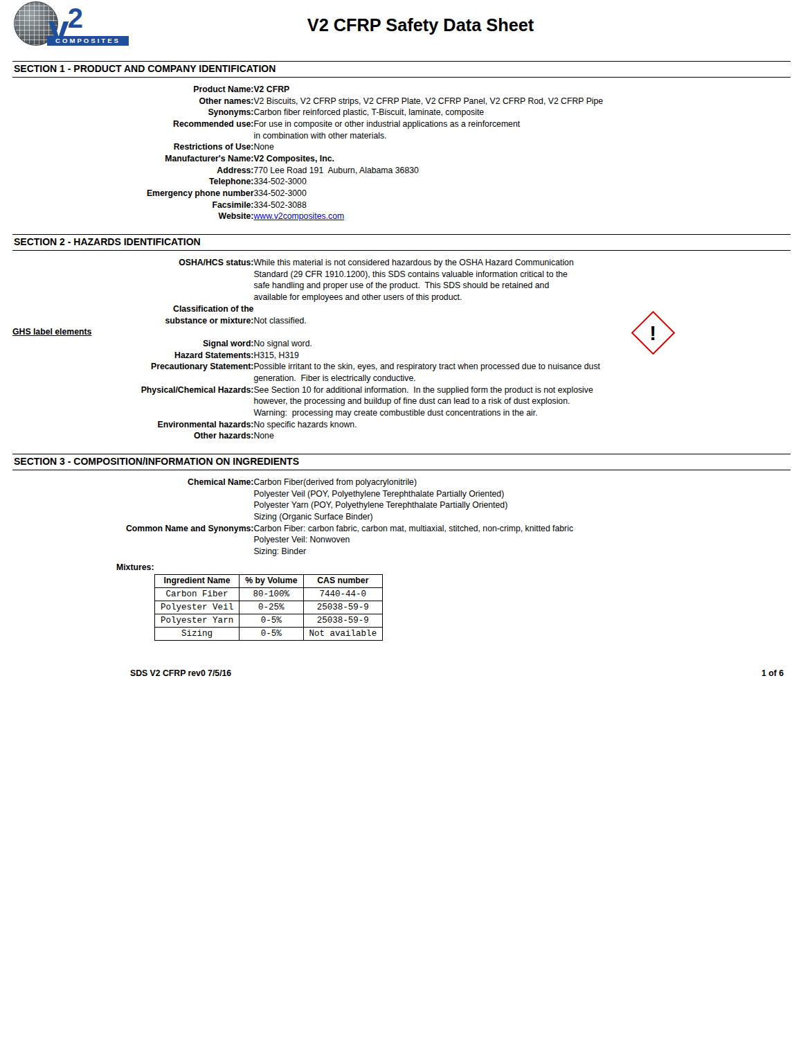v2
COMPOSITES
V2 CFRP Safety Data Sheet
SECTION 1 - PRODUCT AND COMPANY IDENTIFICATION
| Product Name: | V2 CFRP |
| Other names: | V2 Biscuits, V2 CFRP strips, V2 CFRP Plate, V2 CFRP Panel, V2 CFRP Rod, V2 CFRP Pipe |
| Synonyms: | Carbon fiber reinforced plastic, T-Biscuit, laminate, composite |
| Recommended use: | For use in composite or other industrial applications as a reinforcement |
| | in combination with other materials. |
| Restrictions of Use: | None |
| Manufacturer's Name: | V2 Composites, Inc. |
| Address: | 770 Lee Road 191 Auburn, Alabama 36830 |
| Telephone: | 334-502-3000 |
| Emergency phone number | 334-502-3000 |
| Facsimile: | 334-502-3088 |
| Website: | www.v2composites.com |
SECTION 2 - HAZARDS IDENTIFICATION
| OSHA/HCS status: | While this material is not considered hazardous by the OSHA Hazard Communication |
| | Standard (29 CFR 1910.1200), this SDS contains valuable information critical to the |
| | safe handling and proper use of the product. This SDS should be retained and |
| | available for employees and other users of this product. |
| Classification of the | |
| substance or mixture: | Not classified. ! |
| GHS label elements | |
| Signal word: | No signal word. |
| Hazard Statements: | H315, H319 |
| Precautionary Statement: | Possible irritant to the skin, eyes, and respiratory tract when processed due to nuisance dust |
| | generation. Fiber is electrically conductive. |
| Physical/Chemical Hazards: | See Section 10 for additional information. In the supplied form the product is not explosive |
| | however, the processing and buildup of fine dust can lead to a risk of dust explosion. |
| | Warning: processing may create combustible dust concentrations in the air. |
| Environmental hazards: | No specific hazards known. |
| Other hazards: | None |
SECTION 3 - COMPOSITION/INFORMATION ON INGREDIENTS
| Chemical Name: | Carbon Fiber(derived from polyacrylonitrile) |
| | Polyester Veil (POY, Polyethylene Terephthalate Partially Oriented) |
| | Polyester Yarn (POY, Polyethylene Terephthalate Partially Oriented) |
| | Sizing (Organic Surface Binder) |
| Common Name and Synonyms: | Carbon Fiber: carbon fabric, carbon mat, multiaxial, stitched, non-crimp, knitted fabric |
| | Polyester Veil: Nonwoven |
| | Sizing: Binder |
Mixtures:
| Ingredient Name | % by Volume | CAS number |
| --- | --- | --- |
| Carbon Fiber | 80-100% | 7440-44-0 |
| Polyester Veil | 0-25% | 25038-59-9 |
| Polyester Yarn | 0-5% | 25038-59-9 |
| Sizing | 0-5% | Not available |
SDS V2 CFRP rev0 7/5/16
1 of 6